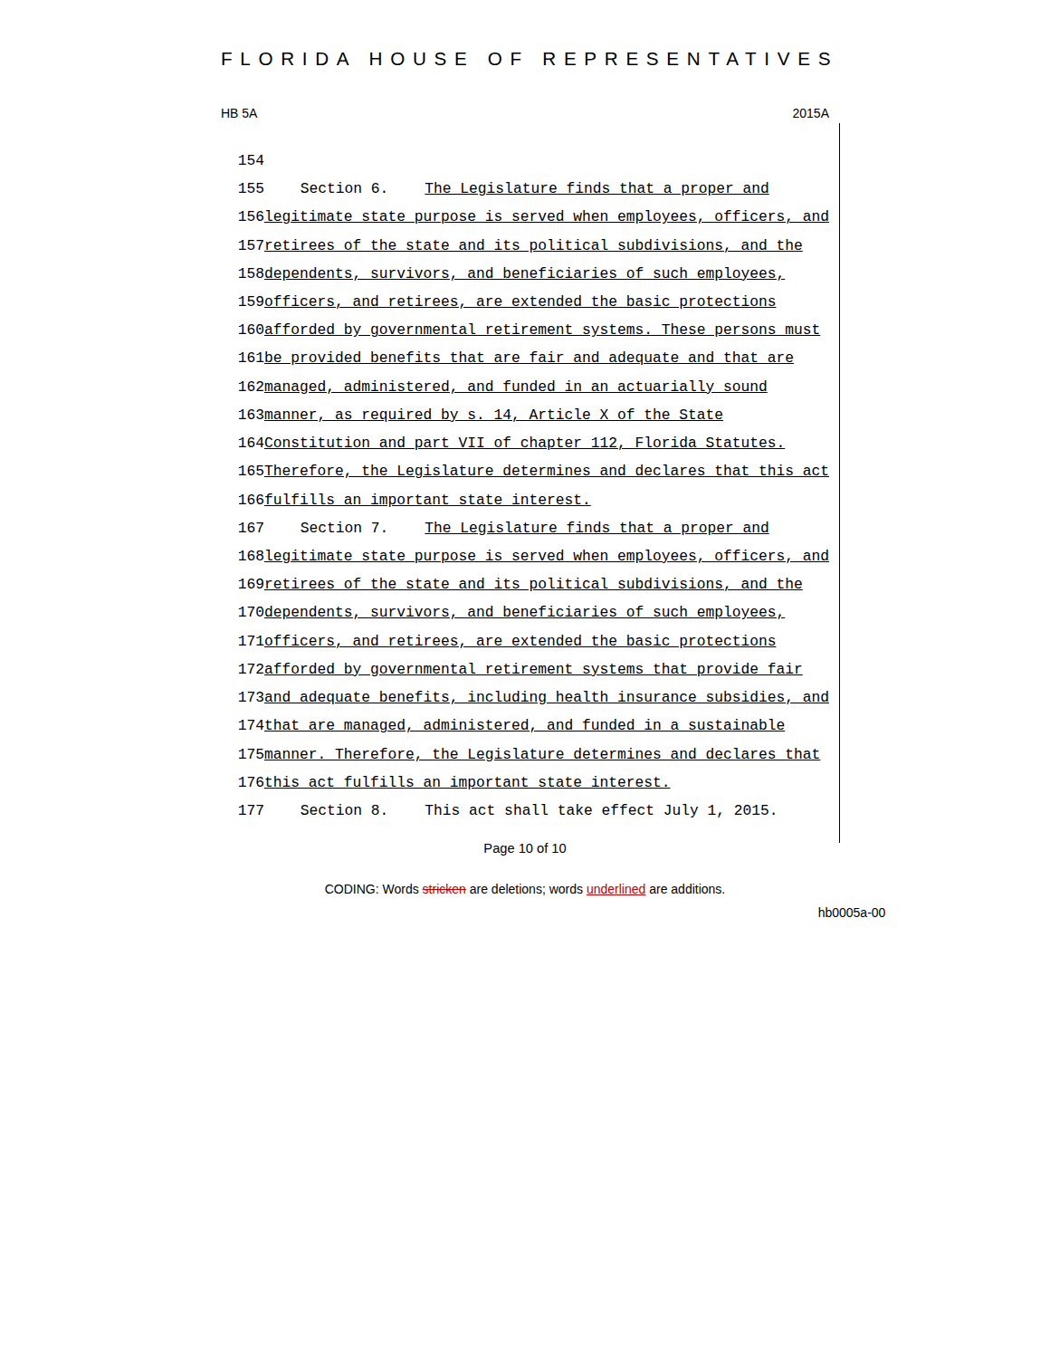FLORIDA HOUSE OF REPRESENTATIVES
HB 5A 2015A
| 154 | |
| 155 | Section 6. The Legislature finds that a proper and |
| 156 | legitimate state purpose is served when employees, officers, and |
| 157 | retirees of the state and its political subdivisions, and the |
| 158 | dependents, survivors, and beneficiaries of such employees, |
| 159 | officers, and retirees, are extended the basic protections |
| 160 | afforded by governmental retirement systems. These persons must |
| 161 | be provided benefits that are fair and adequate and that are |
| 162 | managed, administered, and funded in an actuarially sound |
| 163 | manner, as required by s. 14, Article X of the State |
| 164 | Constitution and part VII of chapter 112, Florida Statutes. |
| 165 | Therefore, the Legislature determines and declares that this act |
| 166 | fulfills an important state interest. |
| 167 | Section 7. The Legislature finds that a proper and |
| 168 | legitimate state purpose is served when employees, officers, and |
| 169 | retirees of the state and its political subdivisions, and the |
| 170 | dependents, survivors, and beneficiaries of such employees, |
| 171 | officers, and retirees, are extended the basic protections |
| 172 | afforded by governmental retirement systems that provide fair |
| 173 | and adequate benefits, including health insurance subsidies, and |
| 174 | that are managed, administered, and funded in a sustainable |
| 175 | manner. Therefore, the Legislature determines and declares that |
| 176 | this act fulfills an important state interest. |
| 177 | Section 8. This act shall take effect July 1, 2015. |
Page 10 of 10
CODING: Words stricken are deletions; words underlined are additions.
hb0005a-00